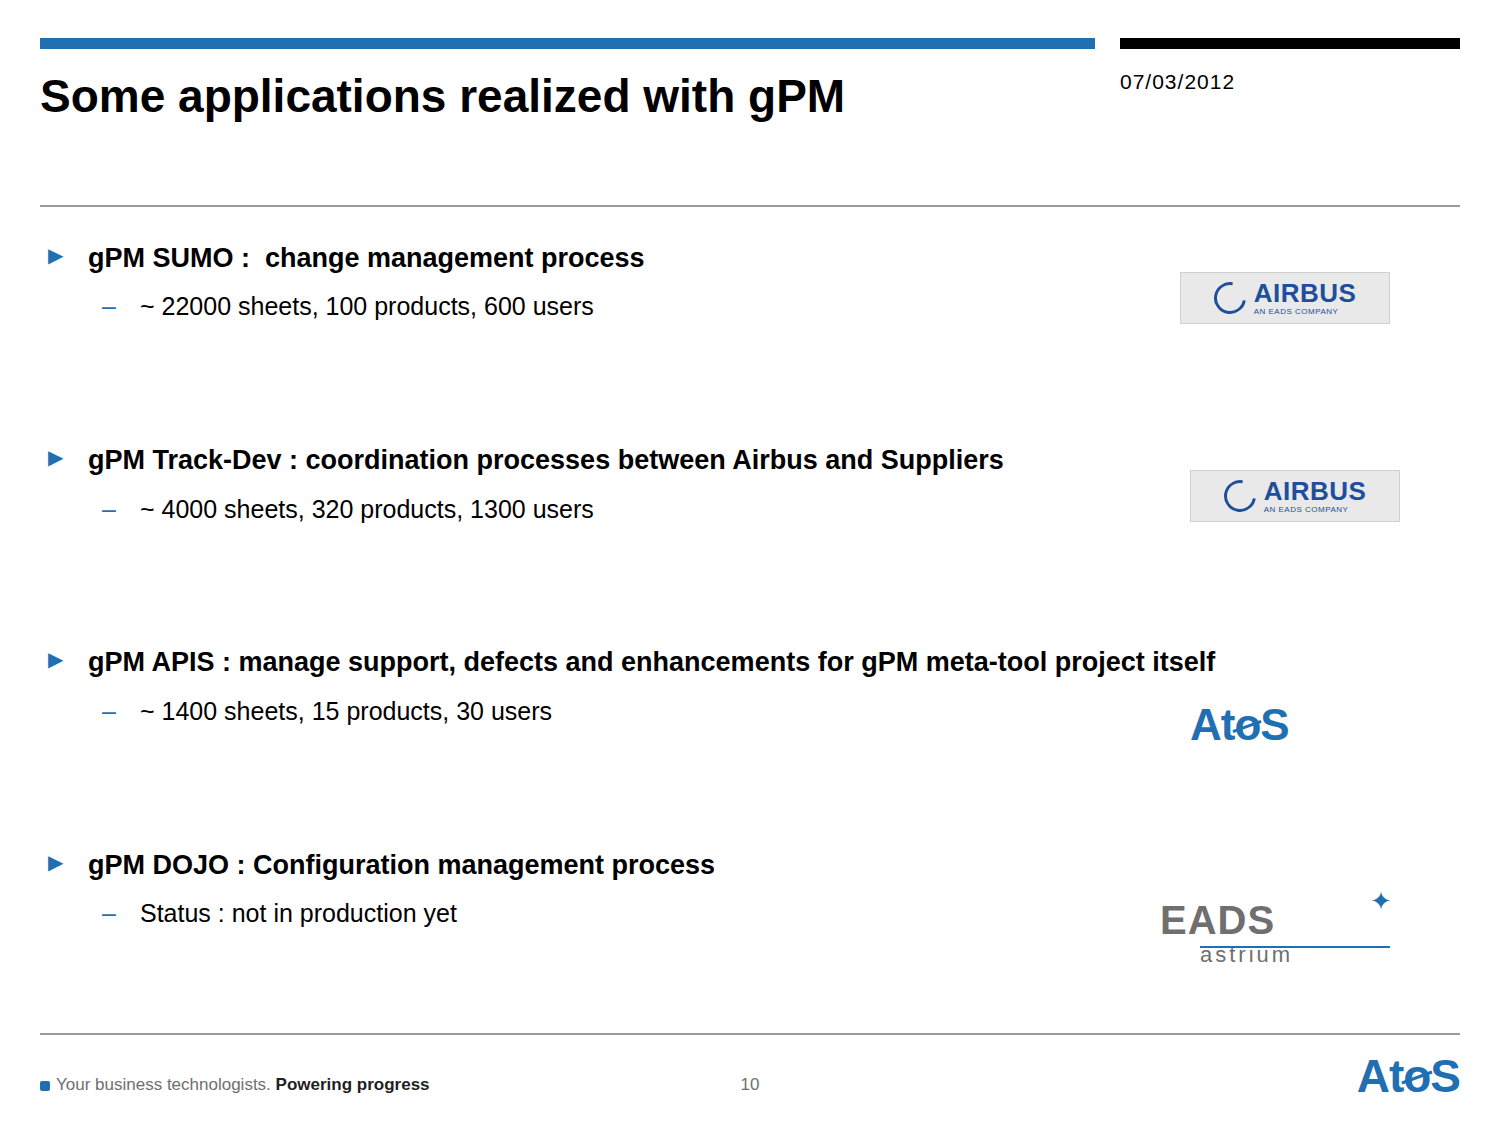07/03/2012
Some applications realized with gPM
gPM SUMO : change management process
~ 22000 sheets, 100 products, 600 users
gPM Track-Dev : coordination processes between Airbus and Suppliers
~ 4000 sheets, 320 products, 1300 users
gPM APIS : manage support, defects and enhancements for gPM meta-tool project itself
~ 1400 sheets, 15 products, 30 users
gPM DOJO : Configuration management process
Status : not in production yet
AIRBUS
AN EADS COMPANY
AIRBUS
AN EADS COMPANY
Ato S
EADS
astrium
✦
Your business technologists. Powering progress
10
Ato S